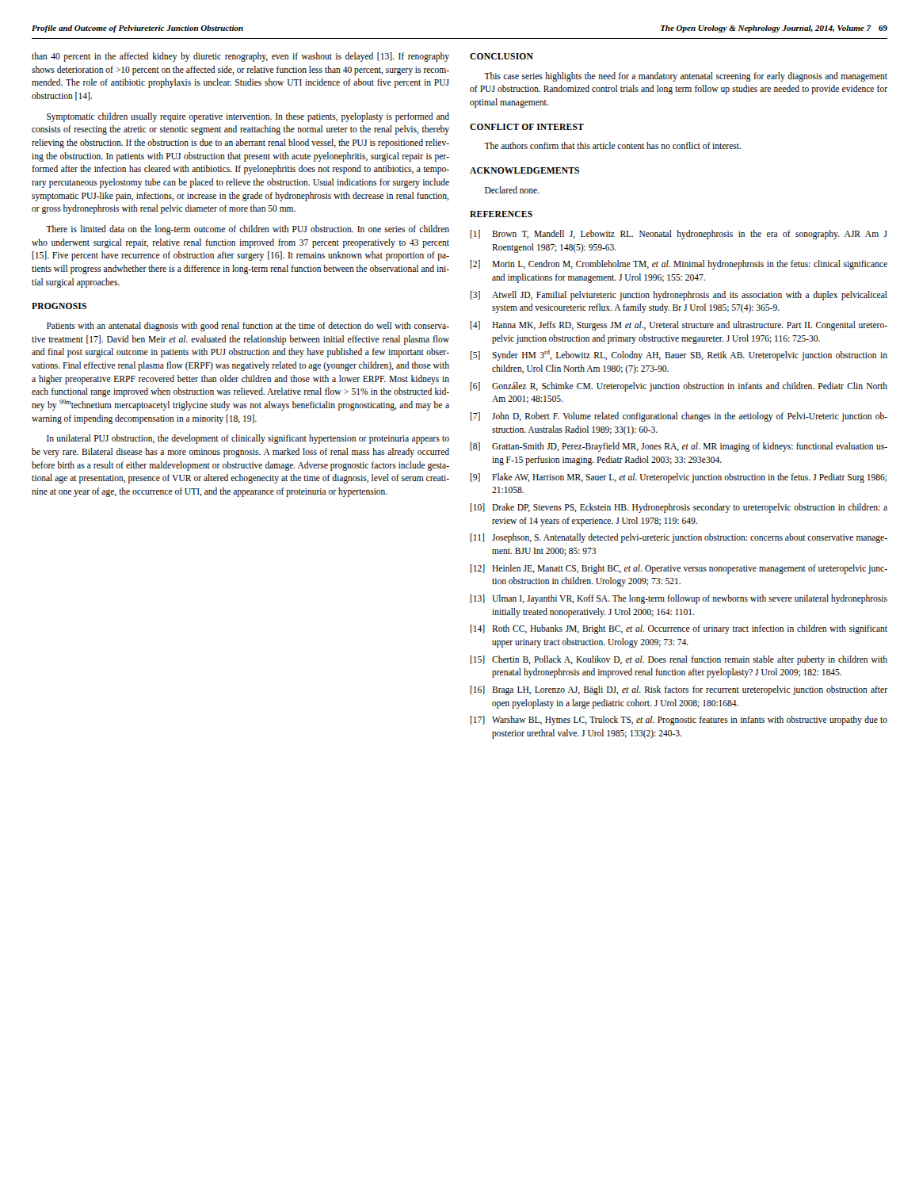Profile and Outcome of Pelviureteric Junction Obstruction
The Open Urology & Nephrology Journal, 2014, Volume 769
than 40 percent in the affected kidney by diuretic renography, even if washout is delayed [13]. If renography shows deterioration of >10 percent on the affected side, or relative function less than 40 percent, surgery is recommended. The role of antibiotic prophylaxis is unclear. Studies show UTI incidence of about five percent in PUJ obstruction [14].
Symptomatic children usually require operative intervention. In these patients, pyeloplasty is performed and consists of resecting the atretic or stenotic segment and reattaching the normal ureter to the renal pelvis, thereby relieving the obstruction. If the obstruction is due to an aberrant renal blood vessel, the PUJ is repositioned relieving the obstruction. In patients with PUJ obstruction that present with acute pyelonephritis, surgical repair is performed after the infection has cleared with antibiotics. If pyelonephritis does not respond to antibiotics, a temporary percutaneous pyelostomy tube can be placed to relieve the obstruction. Usual indications for surgery include symptomatic PUJ-like pain, infections, or increase in the grade of hydronephrosis with decrease in renal function, or gross hydronephrosis with renal pelvic diameter of more than 50 mm.
There is limited data on the long-term outcome of children with PUJ obstruction. In one series of children who underwent surgical repair, relative renal function improved from 37 percent preoperatively to 43 percent [15]. Five percent have recurrence of obstruction after surgery [16]. It remains unknown what proportion of patients will progress andwhether there is a difference in long-term renal function between the observational and initial surgical approaches.
Prognosis
Patients with an antenatal diagnosis with good renal function at the time of detection do well with conservative treatment [17]. David ben Meir et al. evaluated the relationship between initial effective renal plasma flow and final post surgical outcome in patients with PUJ obstruction and they have published a few important observations. Final effective renal plasma flow (ERPF) was negatively related to age (younger children), and those with a higher preoperative ERPF recovered better than older children and those with a lower ERPF. Most kidneys in each functional range improved when obstruction was relieved. Arelative renal flow > 51% in the obstructed kidney by 99mtechnetium mercaptoacetyl triglycine study was not always beneficialin prognosticating, and may be a warning of impending decompensation in a minority [18, 19].
In unilateral PUJ obstruction, the development of clinically significant hypertension or proteinuria appears to be very rare. Bilateral disease has a more ominous prognosis. A marked loss of renal mass has already occurred before birth as a result of either maldevelopment or obstructive damage. Adverse prognostic factors include gestational age at presentation, presence of VUR or altered echogenecity at the time of diagnosis, level of serum creatinine at one year of age, the occurrence of UTI, and the appearance of proteinuria or hypertension.
Conclusion
This case series highlights the need for a mandatory antenatal screening for early diagnosis and management of PUJ obstruction. Randomized control trials and long term follow up studies are needed to provide evidence for optimal management.
Conflict of Interest
The authors confirm that this article content has no conflict of interest.
Acknowledgements
Declared none.
References
[1]
Brown T, Mandell J, Lebowitz RL. Neonatal hydronephrosis in the era of sonography. AJR Am J Roentgenol 1987; 148(5): 959-63.
[2]
Morin L, Cendron M, Crombleholme TM, et al. Minimal hydronephrosis in the fetus: clinical significance and implications for management. J Urol 1996; 155: 2047.
[3]
Atwell JD, Familial pelviureteric junction hydronephrosis and its association with a duplex pelvicaliceal system and vesicoureteric reflux. A family study. Br J Urol 1985; 57(4): 365-9.
[4]
Hanna MK, Jeffs RD, Sturgess JM et al., Ureteral structure and ultrastructure. Part II. Congenital ureteropelvic junction obstruction and primary obstructive megaureter. J Urol 1976; 116: 725-30.
[5]
Synder HM 3rd, Lebowitz RL, Colodny AH, Bauer SB, Retik AB. Ureteropelvic junction obstruction in children, Urol Clin North Am 1980; (7): 273-90.
[6]
González R, Schimke CM. Ureteropelvic junction obstruction in infants and children. Pediatr Clin North Am 2001; 48:1505.
[7]
John D, Robert F. Volume related configurational changes in the aetiology of Pelvi-Ureteric junction obstruction. Australas Radiol 1989; 33(1): 60-3.
[8]
Grattan-Smith JD, Perez-Brayfield MR, Jones RA, et al. MR imaging of kidneys: functional evaluation using F-15 perfusion imaging. Pediatr Radiol 2003; 33: 293e304.
[9]
Flake AW, Harrison MR, Sauer L, et al. Ureteropelvic junction obstruction in the fetus. J Pediatr Surg 1986; 21:1058.
[10]
Drake DP, Stevens PS, Eckstein HB. Hydronephrosis secondary to ureteropelvic obstruction in children: a review of 14 years of experience. J Urol 1978; 119: 649.
[11]
Josephson, S. Antenatally detected pelvi-ureteric junction obstruction: concerns about conservative management. BJU Int 2000; 85: 973
[12]
Heinlen JE, Manatt CS, Bright BC, et al. Operative versus nonoperative management of ureteropelvic junction obstruction in children. Urology 2009; 73: 521.
[13]
Ulman I, Jayanthi VR, Koff SA. The long-term followup of newborns with severe unilateral hydronephrosis initially treated nonoperatively. J Urol 2000; 164: 1101.
[14]
Roth CC, Hubanks JM, Bright BC, et al. Occurrence of urinary tract infection in children with significant upper urinary tract obstruction. Urology 2009; 73: 74.
[15]
Chertin B, Pollack A, Koulikov D, et al. Does renal function remain stable after puberty in children with prenatal hydronephrosis and improved renal function after pyeloplasty? J Urol 2009; 182: 1845.
[16]
Braga LH, Lorenzo AJ, Bägli DJ, et al. Risk factors for recurrent ureteropelvic junction obstruction after open pyeloplasty in a large pediatric cohort. J Urol 2008; 180:1684.
[17]
Warshaw BL, Hymes LC, Trulock TS, et al. Prognostic features in infants with obstructive uropathy due to posterior urethral valve. J Urol 1985; 133(2): 240-3.